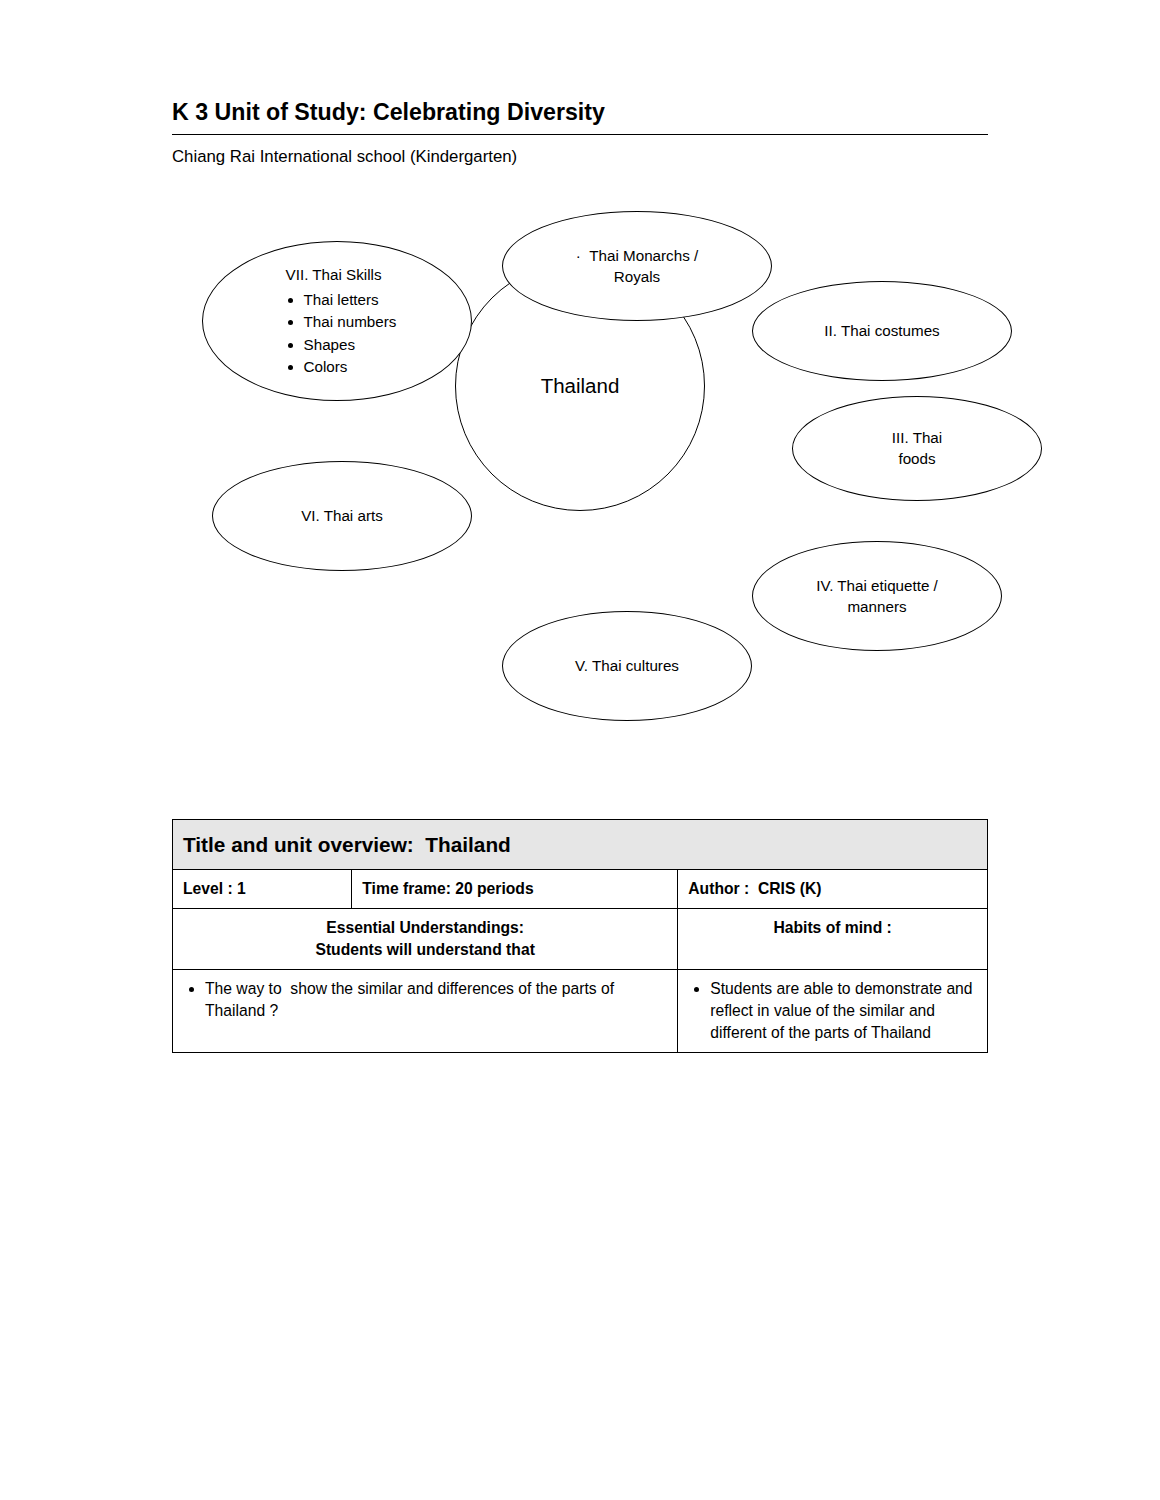K 3 Unit of Study: Celebrating Diversity
Chiang Rai International school (Kindergarten)
Thailand
VII. Thai Skills
Thai letters
Thai numbers
Shapes
Colors
· Thai Monarchs /
Royals
II. Thai costumes
III. Thai
foods
IV. Thai etiquette /
manners
V. Thai cultures
VI. Thai arts
| Title and unit overview: Thailand |
| Level : 1 | Time frame: 20 periods | Author : CRIS (K) |
| Essential Understandings: Students will understand that | Habits of mind : |
| The way to show the similar and differences of the parts of Thailand ? | Students are able to demonstrate and reflect in value of the similar and different of the parts of Thailand |